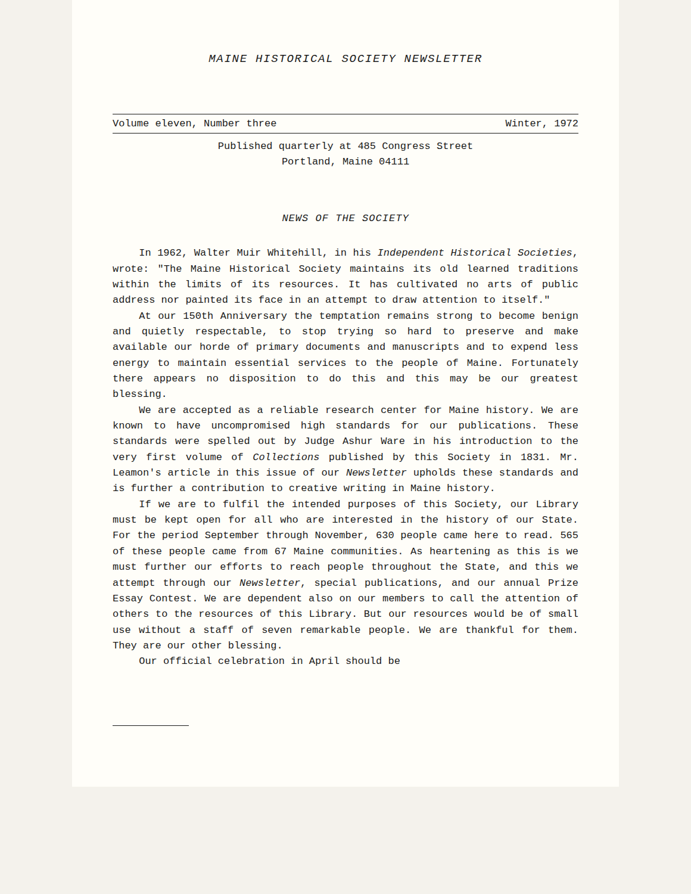MAINE HISTORICAL SOCIETY NEWSLETTER
Volume eleven, Number three Winter, 1972
Published quarterly at 485 Congress Street
Portland, Maine 04111
NEWS OF THE SOCIETY
In 1962, Walter Muir Whitehill, in his Independent Historical Societies, wrote: "The Maine Historical Society maintains its old learned traditions within the limits of its resources. It has cultivated no arts of public address nor painted its face in an attempt to draw attention to itself."
At our 150th Anniversary the temptation remains strong to become benign and quietly respectable, to stop trying so hard to preserve and make available our horde of primary documents and manuscripts and to expend less energy to maintain essential services to the people of Maine. Fortunately there appears no disposition to do this and this may be our greatest blessing.
We are accepted as a reliable research center for Maine history. We are known to have uncompromised high standards for our publications. These standards were spelled out by Judge Ashur Ware in his introduction to the very first volume of Collections published by this Society in 1831. Mr. Leamon's article in this issue of our Newsletter upholds these standards and is further a contribution to creative writing in Maine history.
If we are to fulfil the intended purposes of this Society, our Library must be kept open for all who are interested in the history of our State. For the period September through November, 630 people came here to read. 565 of these people came from 67 Maine communities. As heartening as this is we must further our efforts to reach people throughout the State, and this we attempt through our Newsletter, special publications, and our annual Prize Essay Contest. We are dependent also on our members to call the attention of others to the resources of this Library. But our resources would be of small use without a staff of seven remarkable people. We are thankful for them. They are our other blessing.
Our official celebration in April should be